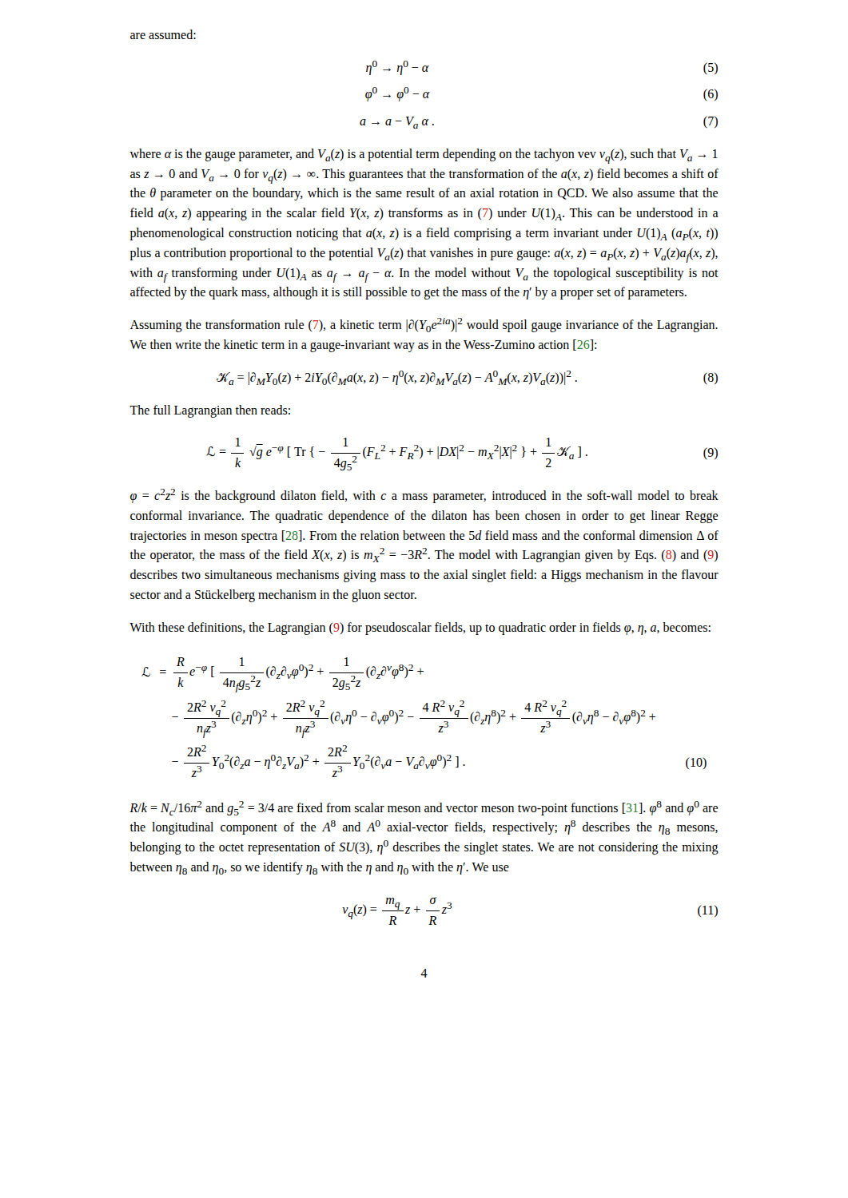are assumed:
η0 → η0 − α (5)
φ0 → φ0 − α (6)
a → a − Va α . (7)
where α is the gauge parameter, and Va(z) is a potential term depending on the tachyon vev vq(z), such that Va → 1 as z → 0 and Va → 0 for vq(z) → ∞. This guarantees that the transformation of the a(x, z) field becomes a shift of the θ parameter on the boundary, which is the same result of an axial rotation in QCD. We also assume that the field a(x, z) appearing in the scalar field Y(x, z) transforms as in (7) under U(1)A. This can be understood in a phenomenological construction noticing that a(x, z) is a field comprising a term invariant under U(1)A (aP(x, t)) plus a contribution proportional to the potential Va(z) that vanishes in pure gauge: a(x, z) = aP(x, z) + Va(z)af(x, z), with af transforming under U(1)A as af → af − α. In the model without Va the topological susceptibility is not affected by the quark mass, although it is still possible to get the mass of the η′ by a proper set of parameters.
Assuming the transformation rule (7), a kinetic term |∂(Y0e2ia)|2 would spoil gauge invariance of the Lagrangian. We then write the kinetic term in a gauge-invariant way as in the Wess-Zumino action [26]:
𝒦a = |∂MY0(z) + 2iY0(∂Ma(x, z) − η0(x, z)∂MVa(z) − A0M(x, z)Va(z))|2 . (8)
The full Lagrangian then reads:
ℒ = 1 k √g e−φ [ Tr { − 14g52(FL2 + FR2) + |DX|2 − mX2|X|2 } + 12 𝒦a ] . (9)
φ = c2z2 is the background dilaton field, with c a mass parameter, introduced in the soft-wall model to break conformal invariance. The quadratic dependence of the dilaton has been chosen in order to get linear Regge trajectories in meson spectra [28]. From the relation between the 5d field mass and the conformal dimension Δ of the operator, the mass of the field X(x, z) is mX2 = −3R2. The model with Lagrangian given by Eqs. (8) and (9) describes two simultaneous mechanisms giving mass to the axial singlet field: a Higgs mechanism in the flavour sector and a Stückelberg mechanism in the gluon sector.
With these definitions, the Lagrangian (9) for pseudoscalar fields, up to quadratic order in fields φ, η, a, becomes:
ℒ
=
Rk e−φ [ 14nf g52z(∂z∂νφ0)2 + 12g52z(∂z∂νφ8)2 +
− 2R2 vq2 nf z3(∂zη0)2 + 2R2 vq2 nf z3(∂νη0 − ∂νφ0)2 − 4 R2 vq2 z3(∂zη8)2 + 4 R2 vq2 z3(∂νη8 − ∂νφ8)2 +
− 2R2 z3 Y02(∂za − η0∂zVa)2 + 2R2 z3 Y02(∂νa − Va∂νφ0)2 ] .
(10)
R/k = Nc/16π2 and g52 = 3/4 are fixed from scalar meson and vector meson two-point functions [31]. φ8 and φ0 are the longitudinal component of the A8 and A0 axial-vector fields, respectively; η8 describes the η8 mesons, belonging to the octet representation of SU(3), η0 describes the singlet states. We are not considering the mixing between η8 and η0, so we identify η8 with the η and η0 with the η′. We use
vq(z) = mq R z + σR z3 (11)
4